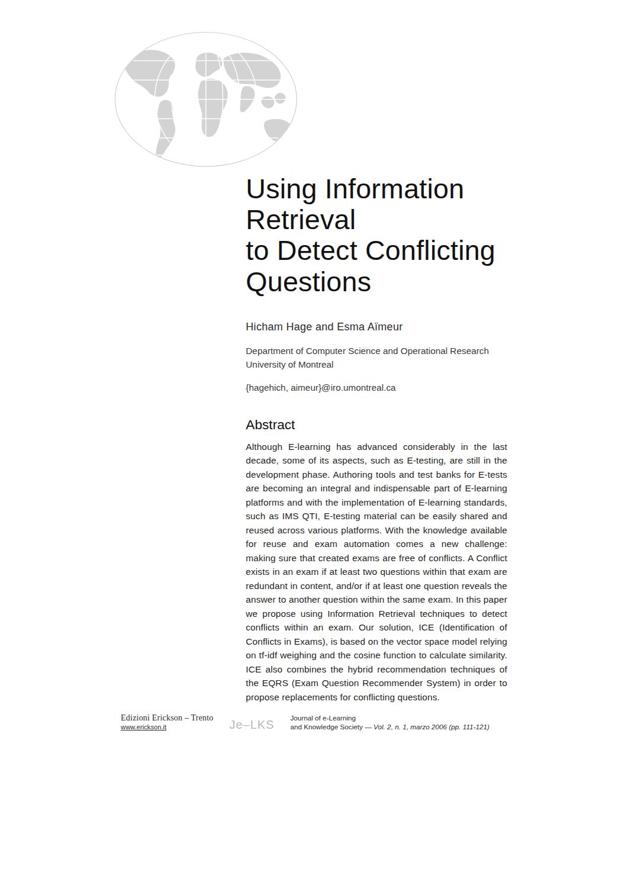Using Information Retrieval
to Detect Conflicting
Questions
Hicham Hage and Esma Aïmeur
Department of Computer Science and Operational Research
University of Montreal
{hagehich, aimeur}@iro.umontreal.ca
Abstract
Although E-learning has advanced considerably in the last decade, some of its aspects, such as E-testing, are still in the development phase. Authoring tools and test banks for E-tests are becoming an integral and indispensable part of E-learning platforms and with the implementation of E-learning standards, such as IMS QTI, E-testing material can be easily shared and reused across various platforms. With the knowledge available for reuse and exam automation comes a new challenge: making sure that created exams are free of conflicts. A Conflict exists in an exam if at least two questions within that exam are redundant in content, and/or if at least one question reveals the answer to another question within the same exam. In this paper we propose using Information Retrieval techniques to detect conflicts within an exam. Our solution, ICE (Identification of Conflicts in Exams), is based on the vector space model relying on tf-idf weighing and the cosine function to calculate similarity. ICE also combines the hybrid recommendation techniques of the EQRS (Exam Question Recommender System) in order to propose replacements for conflicting questions.
Edizioni Erickson – Trento
www.erickson.it
Je–LKS
Journal of e-Learning
and Knowledge Society — Vol. 2, n. 1, marzo 2006 (pp. 111-121)